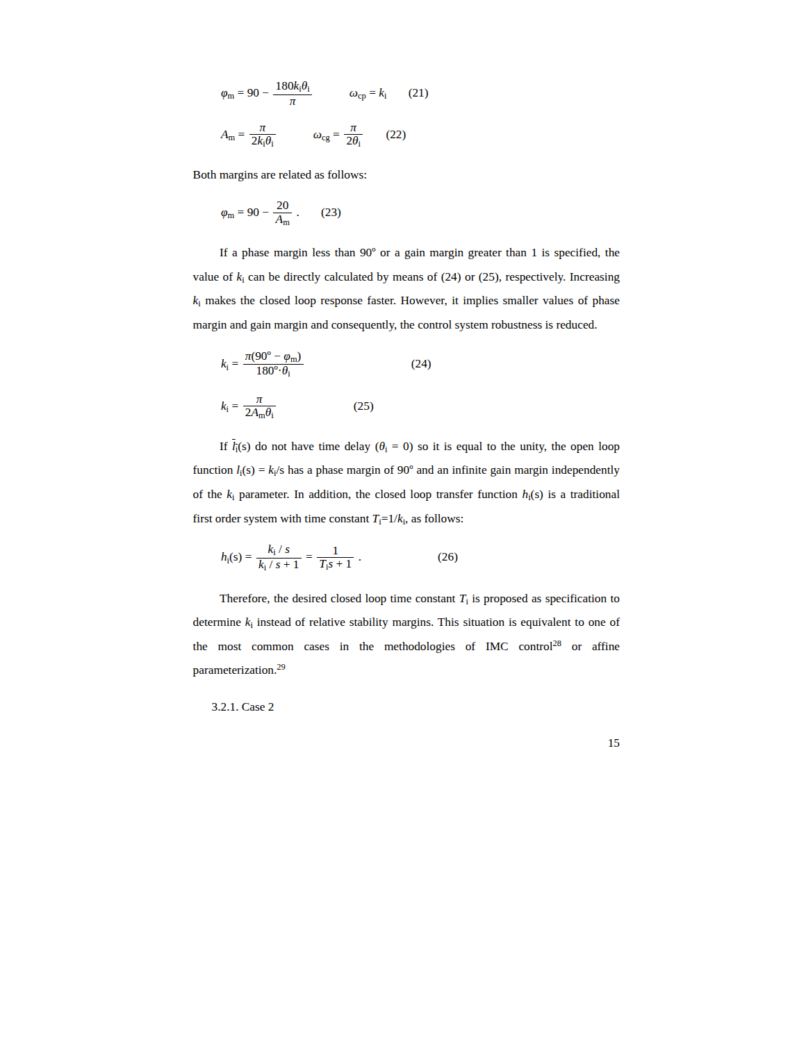φm = 90 − 180kiθi π ωcp = ki (21)
Am = π 2kiθi ωcg = π 2θi (22)
Both margins are related as follows:
φm = 90 − 20 Am . (23)
If a phase margin less than 90º or a gain margin greater than 1 is specified, the value of ki can be directly calculated by means of (24) or (25), respectively. Increasing ki makes the closed loop response faster. However, it implies smaller values of phase margin and gain margin and consequently, the control system robustness is reduced.
ki = π(90º − φm) 180º·θi (24)
ki = π 2Amθi (25)
If li(s) do not have time delay (θi = 0) so it is equal to the unity, the open loop function li(s) = ki/s has a phase margin of 90º and an infinite gain margin independently of the ki parameter. In addition, the closed loop transfer function hi(s) is a traditional first order system with time constant Ti=1/ki, as follows:
hi(s) = ki / s ki / s + 1 = 1 Tis + 1 . (26)
Therefore, the desired closed loop time constant Ti is proposed as specification to determine ki instead of relative stability margins. This situation is equivalent to one of the most common cases in the methodologies of IMC control28 or affine parameterization.29
3.2.1. Case 2
15